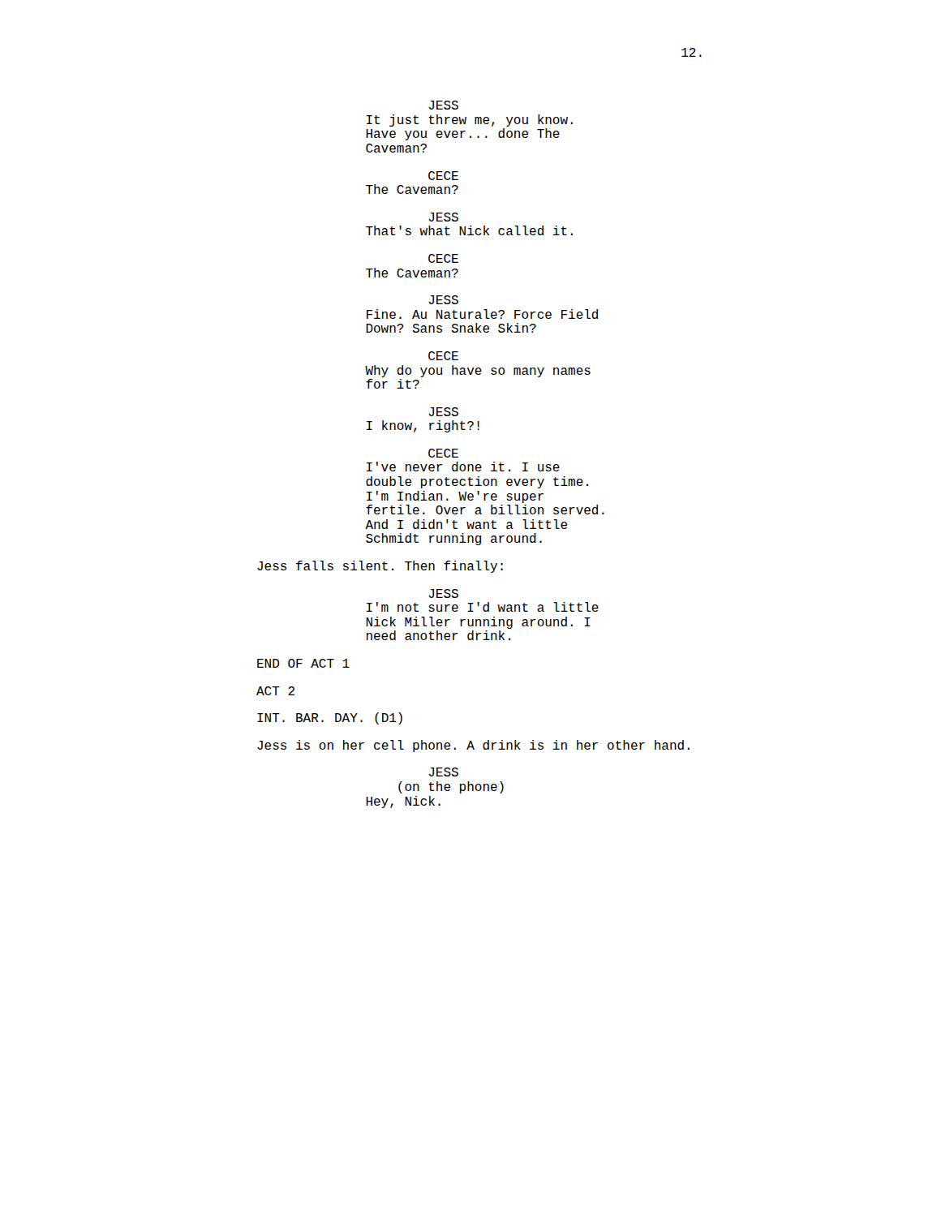12.
JESS
It just threw me, you know. Have you ever... done The Caveman?
CECE
The Caveman?
JESS
That's what Nick called it.
CECE
The Caveman?
JESS
Fine. Au Naturale? Force Field Down? Sans Snake Skin?
CECE
Why do you have so many names for it?
JESS
I know, right?!
CECE
I've never done it. I use double protection every time. I'm Indian. We're super fertile. Over a billion served. And I didn't want a little Schmidt running around.
Jess falls silent. Then finally:
JESS
I'm not sure I'd want a little Nick Miller running around. I need another drink.
END OF ACT 1
ACT 2
INT. BAR. DAY. (D1)
Jess is on her cell phone. A drink is in her other hand.
JESS
(on the phone)
Hey, Nick.